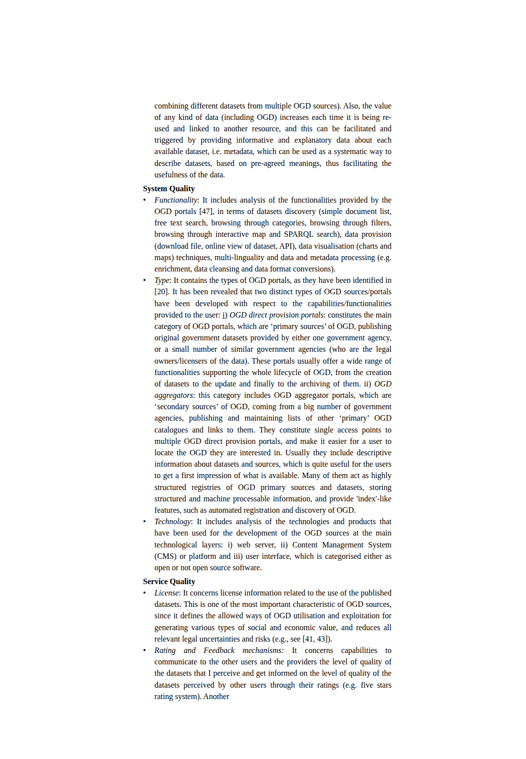combining different datasets from multiple OGD sources). Also, the value of any kind of data (including OGD) increases each time it is being re-used and linked to another resource, and this can be facilitated and triggered by providing informative and explanatory data about each available dataset, i.e. metadata, which can be used as a systematic way to describe datasets, based on pre-agreed meanings, thus facilitating the usefulness of the data.
System Quality
Functionality: It includes analysis of the functionalities provided by the OGD portals [47], in terms of datasets discovery (simple document list, free text search, browsing through categories, browsing through filters, browsing through interactive map and SPARQL search), data provision (download file, online view of dataset, API), data visualisation (charts and maps) techniques, multi-linguality and data and metadata processing (e.g. enrichment, data cleansing and data format conversions).
Type: It contains the types of OGD portals, as they have been identified in [20]. It has been revealed that two distinct types of OGD sources/portals have been developed with respect to the capabilities/functionalities provided to the user: i) OGD direct provision portals: constitutes the main category of OGD portals, which are ‘primary sources’ of OGD, publishing original government datasets provided by either one government agency, or a small number of similar government agencies (who are the legal owners/licensers of the data). These portals usually offer a wide range of functionalities supporting the whole lifecycle of OGD, from the creation of datasets to the update and finally to the archiving of them. ii) OGD aggregators: this category includes OGD aggregator portals, which are ‘secondary sources’ of OGD, coming from a big number of government agencies, publishing and maintaining lists of other ‘primary’ OGD catalogues and links to them. They constitute single access points to multiple OGD direct provision portals, and make it easier for a user to locate the OGD they are interested in. Usually they include descriptive information about datasets and sources, which is quite useful for the users to get a first impression of what is available. Many of them act as highly structured registries of OGD primary sources and datasets, storing structured and machine processable information, and provide 'index'-like features, such as automated registration and discovery of OGD.
Technology: It includes analysis of the technologies and products that have been used for the development of the OGD sources at the main technological layers: i) web server, ii) Content Management System (CMS) or platform and iii) user interface, which is categorised either as open or not open source software.
Service Quality
License: It concerns license information related to the use of the published datasets. This is one of the most important characteristic of OGD sources, since it defines the allowed ways of OGD utilisation and exploitation for generating various types of social and economic value, and reduces all relevant legal uncertainties and risks (e.g., see [41, 43]).
Rating and Feedback mechanisms: It concerns capabilities to communicate to the other users and the providers the level of quality of the datasets that I perceive and get informed on the level of quality of the datasets perceived by other users through their ratings (e.g. five stars rating system). Another